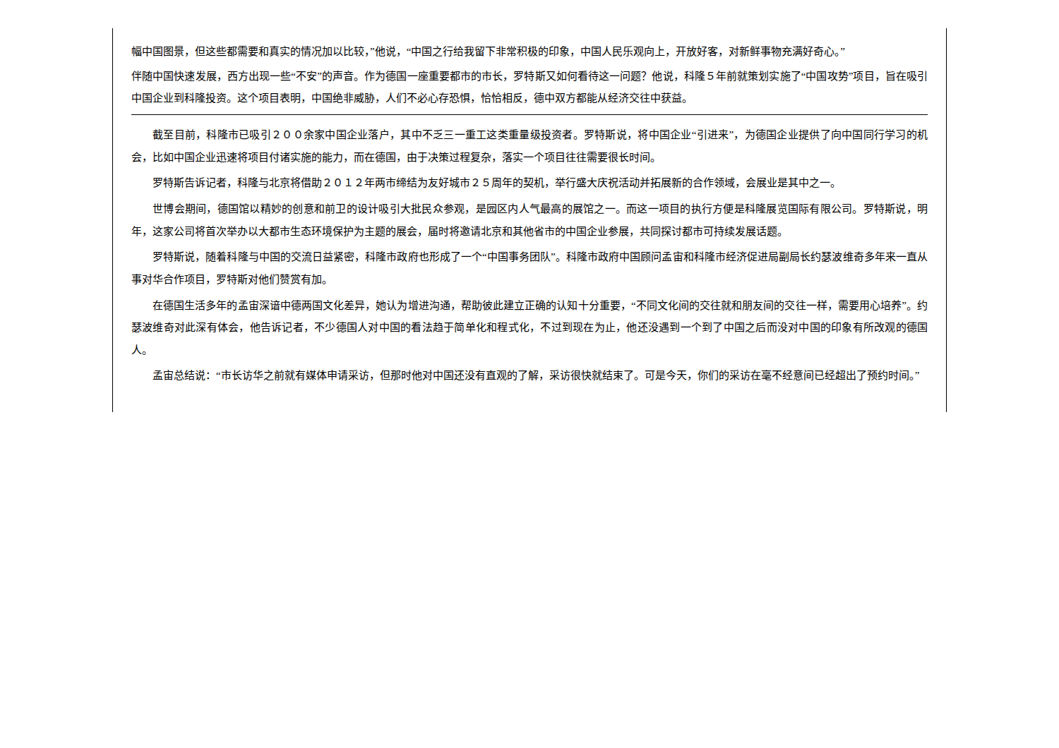幅中国图景，但这些都需要和真实的情况加以比较，”他说，“中国之行给我留下非常积极的印象，中国人民乐观向上，开放好客，对新鲜事物充满好奇心。”
伴随中国快速发展，西方出现一些“不安”的声音。作为德国一座重要都市的市长，罗特斯又如何看待这一问题？他说，科隆５年前就策划实施了“中国攻势”项目，旨在吸引中国企业到科隆投资。这个项目表明，中国绝非威胁，人们不必心存恐惧，恰恰相反，德中双方都能从经济交往中获益。
截至目前，科隆市已吸引２００余家中国企业落户，其中不乏三一重工这类重量级投资者。罗特斯说，将中国企业“引进来”，为德国企业提供了向中国同行学习的机会，比如中国企业迅速将项目付诸实施的能力，而在德国，由于决策过程复杂，落实一个项目往往需要很长时间。
罗特斯告诉记者，科隆与北京将借助２０１２年两市缔结为友好城市２５周年的契机，举行盛大庆祝活动并拓展新的合作领域，会展业是其中之一。
世博会期间，德国馆以精妙的创意和前卫的设计吸引大批民众参观，是园区内人气最高的展馆之一。而这一项目的执行方便是科隆展览国际有限公司。罗特斯说，明年，这家公司将首次举办以大都市生态环境保护为主题的展会，届时将邀请北京和其他省市的中国企业参展，共同探讨都市可持续发展话题。
罗特斯说，随着科隆与中国的交流日益紧密，科隆市政府也形成了一个“中国事务团队”。科隆市政府中国顾问孟宙和科隆市经济促进局副局长约瑟波维奇多年来一直从事对华合作项目，罗特斯对他们赞赏有加。
在德国生活多年的孟宙深谙中德两国文化差异，她认为增进沟通，帮助彼此建立正确的认知十分重要，“不同文化间的交往就和朋友间的交往一样，需要用心培养”。约瑟波维奇对此深有体会，他告诉记者，不少德国人对中国的看法趋于简单化和程式化，不过到现在为止，他还没遇到一个到了中国之后而没对中国的印象有所改观的德国人。
孟宙总结说：“市长访华之前就有媒体申请采访，但那时他对中国还没有直观的了解，采访很快就结束了。可是今天，你们的采访在毫不经意间已经超出了预约时间。”